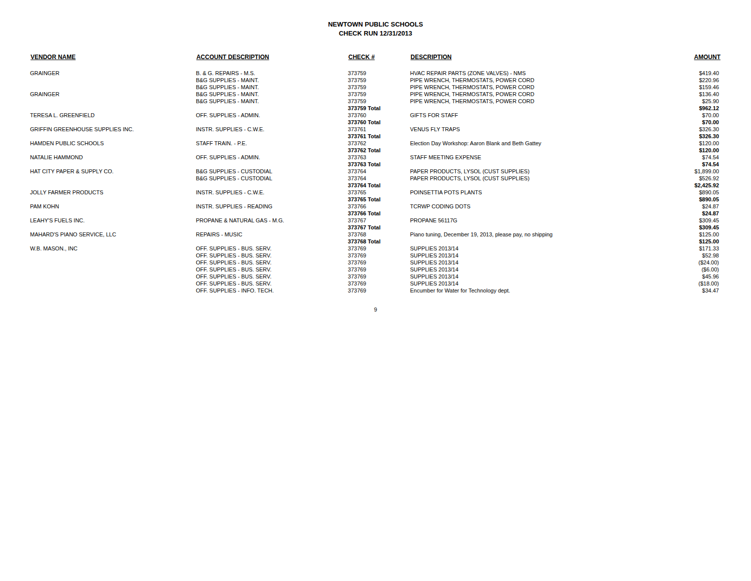NEWTOWN PUBLIC SCHOOLS
CHECK RUN 12/31/2013
| VENDOR NAME | ACCOUNT DESCRIPTION | CHECK # | DESCRIPTION | AMOUNT |
| --- | --- | --- | --- | --- |
| GRAINGER | B. & G. REPAIRS - M.S. | 373759 | HVAC REPAIR PARTS (ZONE VALVES) - NMS | $419.40 |
| | B&G SUPPLIES - MAINT. | 373759 | PIPE WRENCH, THERMOSTATS, POWER CORD | $220.96 |
| | B&G SUPPLIES - MAINT. | 373759 | PIPE WRENCH, THERMOSTATS, POWER CORD | $159.46 |
| GRAINGER | B&G SUPPLIES - MAINT. | 373759 | PIPE WRENCH, THERMOSTATS, POWER CORD | $136.40 |
| | B&G SUPPLIES - MAINT. | 373759 | PIPE WRENCH, THERMOSTATS, POWER CORD | $25.90 |
| | | 373759 Total | | $962.12 |
| TERESA L. GREENFIELD | OFF. SUPPLIES - ADMIN. | 373760 | GIFTS FOR STAFF | $70.00 |
| | | 373760 Total | | $70.00 |
| GRIFFIN GREENHOUSE SUPPLIES INC. | INSTR. SUPPLIES - C.W.E. | 373761 | VENUS FLY TRAPS | $326.30 |
| | | 373761 Total | | $326.30 |
| HAMDEN PUBLIC SCHOOLS | STAFF TRAIN. - P.E. | 373762 | Election Day Workshop: Aaron Blank and Beth Gattey | $120.00 |
| | | 373762 Total | | $120.00 |
| NATALIE HAMMOND | OFF. SUPPLIES - ADMIN. | 373763 | STAFF MEETING EXPENSE | $74.54 |
| | | 373763 Total | | $74.54 |
| HAT CITY PAPER & SUPPLY CO. | B&G SUPPLIES - CUSTODIAL | 373764 | PAPER PRODUCTS, LYSOL (CUST SUPPLIES) | $1,899.00 |
| | B&G SUPPLIES - CUSTODIAL | 373764 | PAPER PRODUCTS, LYSOL (CUST SUPPLIES) | $526.92 |
| | | 373764 Total | | $2,425.92 |
| JOLLY FARMER PRODUCTS | INSTR. SUPPLIES - C.W.E. | 373765 | POINSETTIA POTS PLANTS | $890.05 |
| | | 373765 Total | | $890.05 |
| PAM KOHN | INSTR. SUPPLIES - READING | 373766 | TCRWP CODING DOTS | $24.87 |
| | | 373766 Total | | $24.87 |
| LEAHY'S FUELS INC. | PROPANE & NATURAL GAS - M.G. | 373767 | PROPANE 56117G | $309.45 |
| | | 373767 Total | | $309.45 |
| MAHARD'S PIANO SERVICE, LLC | REPAIRS - MUSIC | 373768 | Piano tuning, December 19, 2013, please pay, no shipping | $125.00 |
| | | 373768 Total | | $125.00 |
| W.B. MASON., INC | OFF. SUPPLIES - BUS. SERV. | 373769 | SUPPLIES 2013/14 | $171.33 |
| | OFF. SUPPLIES - BUS. SERV. | 373769 | SUPPLIES 2013/14 | $52.98 |
| | OFF. SUPPLIES - BUS. SERV. | 373769 | SUPPLIES 2013/14 | ($24.00) |
| | OFF. SUPPLIES - BUS. SERV. | 373769 | SUPPLIES 2013/14 | ($6.00) |
| | OFF. SUPPLIES - BUS. SERV. | 373769 | SUPPLIES 2013/14 | $45.96 |
| | OFF. SUPPLIES - BUS. SERV. | 373769 | SUPPLIES 2013/14 | ($18.00) |
| | OFF. SUPPLIES - INFO. TECH. | 373769 | Encumber for Water for Technology dept. | $34.47 |
9